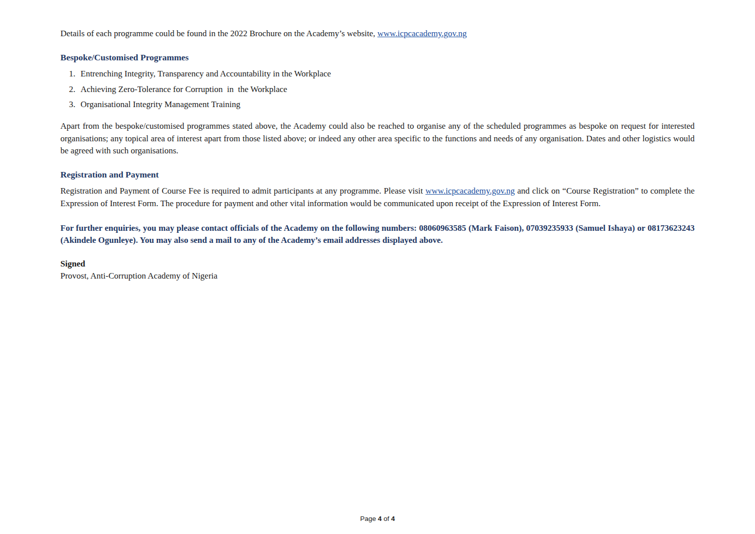Details of each programme could be found in the 2022 Brochure on the Academy’s website, www.icpcacademy.gov.ng
Bespoke/Customised Programmes
Entrenching Integrity, Transparency and Accountability in the Workplace
Achieving Zero-Tolerance for Corruption in the Workplace
Organisational Integrity Management Training
Apart from the bespoke/customised programmes stated above, the Academy could also be reached to organise any of the scheduled programmes as bespoke on request for interested organisations; any topical area of interest apart from those listed above; or indeed any other area specific to the functions and needs of any organisation. Dates and other logistics would be agreed with such organisations.
Registration and Payment
Registration and Payment of Course Fee is required to admit participants at any programme. Please visit www.icpcacademy.gov.ng and click on “Course Registration” to complete the Expression of Interest Form. The procedure for payment and other vital information would be communicated upon receipt of the Expression of Interest Form.
For further enquiries, you may please contact officials of the Academy on the following numbers: 08060963585 (Mark Faison), 07039235933 (Samuel Ishaya) or 08173623243 (Akindele Ogunleye). You may also send a mail to any of the Academy’s email addresses displayed above.
Signed
Provost, Anti-Corruption Academy of Nigeria
Page 4 of 4